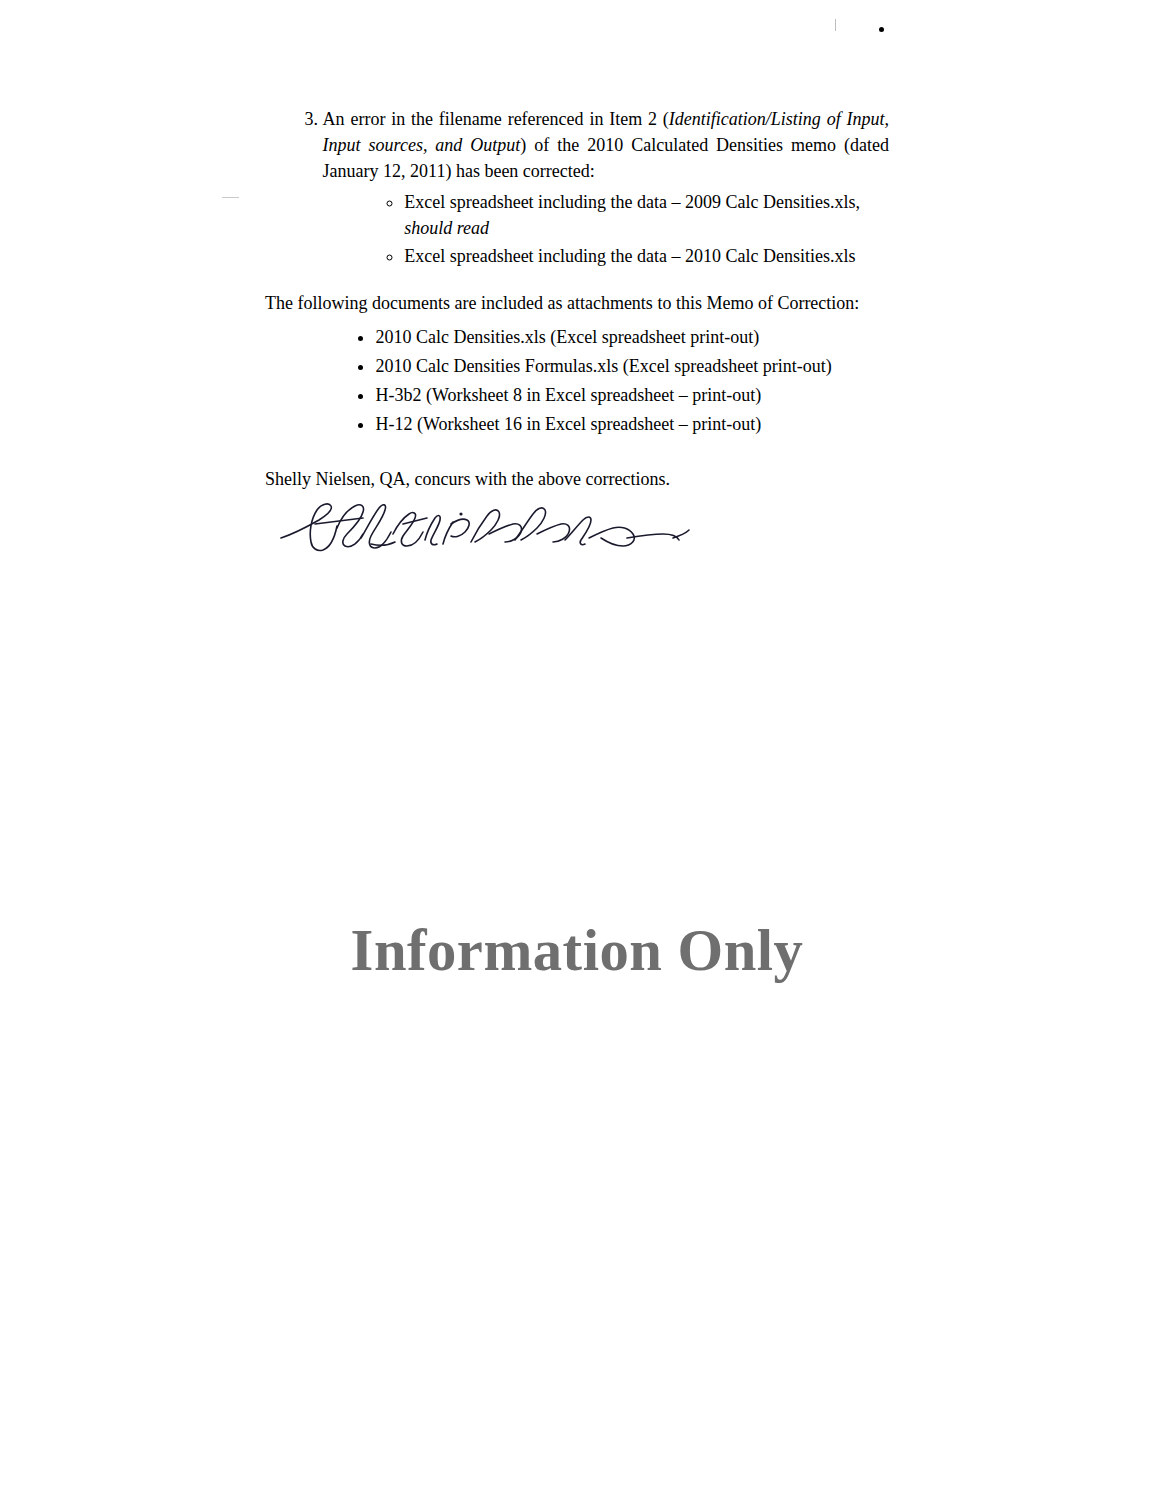An error in the filename referenced in Item 2 (Identification/Listing of Input, Input sources, and Output) of the 2010 Calculated Densities memo (dated January 12, 2011) has been corrected:
Excel spreadsheet including the data – 2009 Calc Densities.xls, should read
Excel spreadsheet including the data – 2010 Calc Densities.xls
The following documents are included as attachments to this Memo of Correction:
2010 Calc Densities.xls (Excel spreadsheet print-out)
2010 Calc Densities Formulas.xls (Excel spreadsheet print-out)
H-3b2 (Worksheet 8 in Excel spreadsheet – print-out)
H-12 (Worksheet 16 in Excel spreadsheet – print-out)
Shelly Nielsen, QA, concurs with the above corrections.
Information Only